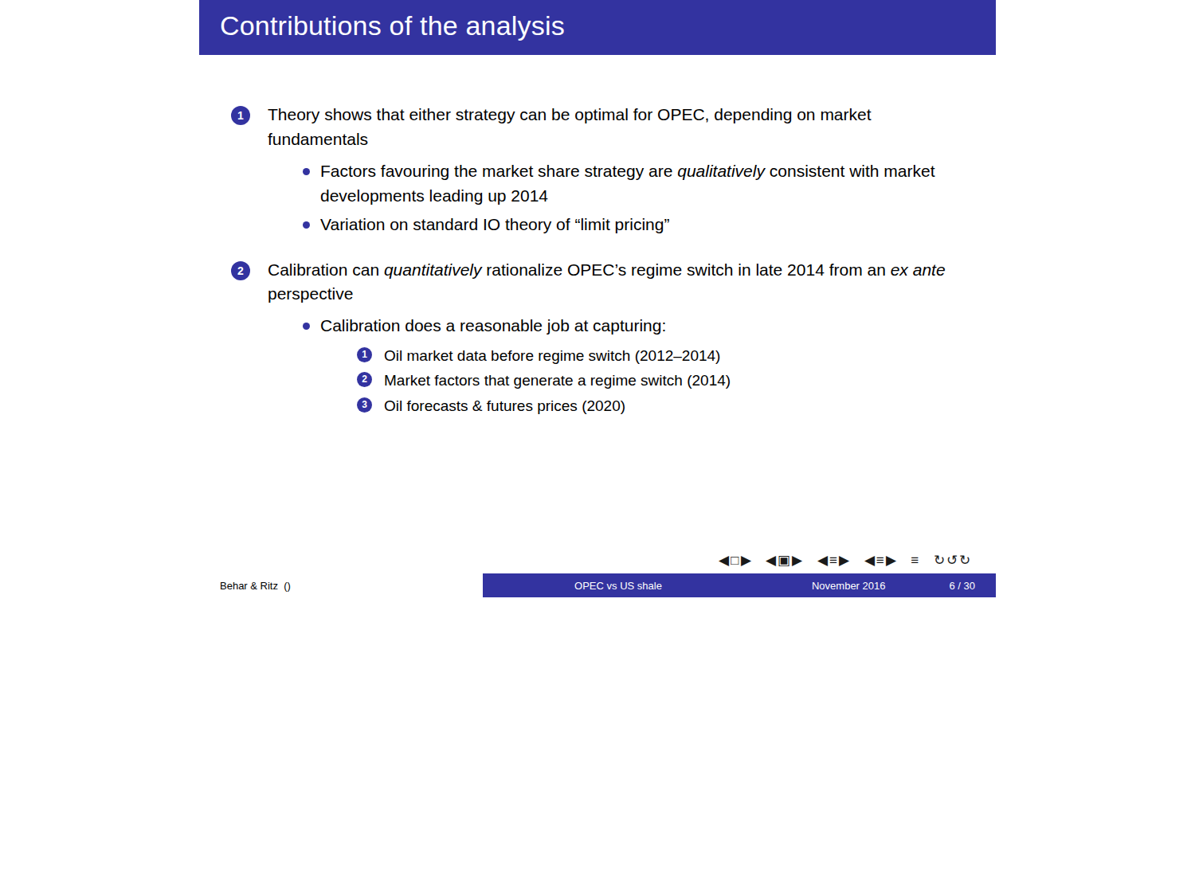Contributions of the analysis
Theory shows that either strategy can be optimal for OPEC, depending on market fundamentals
Factors favouring the market share strategy are qualitatively consistent with market developments leading up 2014
Variation on standard IO theory of “limit pricing”
Calibration can quantitatively rationalize OPEC’s regime switch in late 2014 from an ex ante perspective
Calibration does a reasonable job at capturing:
Oil market data before regime switch (2012–2014)
Market factors that generate a regime switch (2014)
Oil forecasts & futures prices (2020)
◀□▶ ◀▣▶ ◀≡▶ ◀≡▶ ≡ ↻↺↻
Behar & Ritz ()
OPEC vs US shale
November 20166 / 30